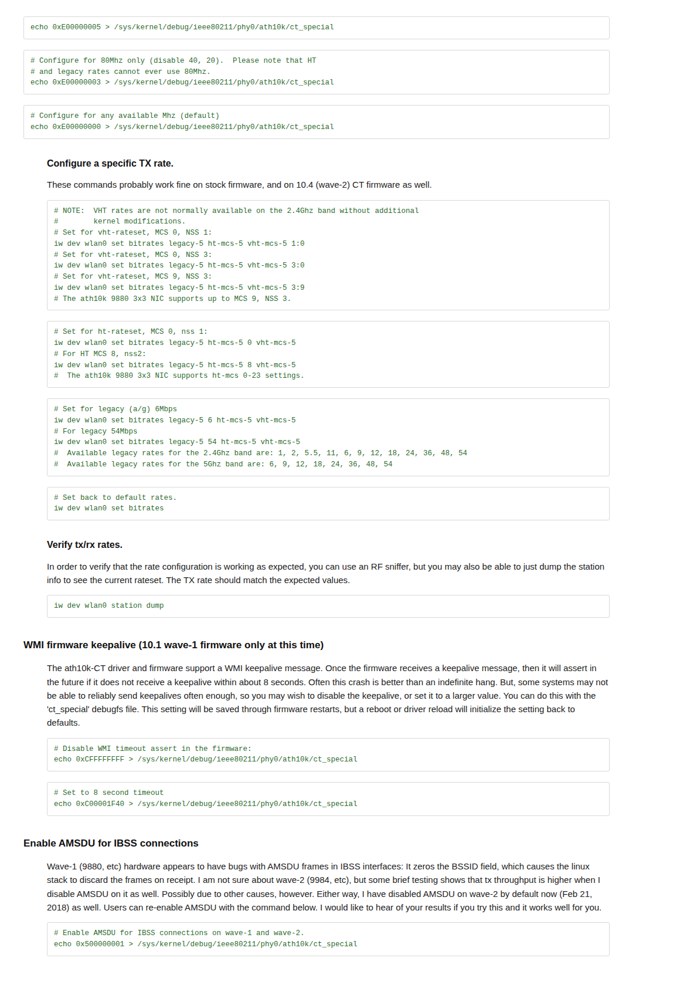echo 0xE00000005 > /sys/kernel/debug/ieee80211/phy0/ath10k/ct_special
# Configure for 80Mhz only (disable 40, 20).  Please note that HT
# and legacy rates cannot ever use 80Mhz.
echo 0xE00000003 > /sys/kernel/debug/ieee80211/phy0/ath10k/ct_special
# Configure for any available Mhz (default)
echo 0xE00000000 > /sys/kernel/debug/ieee80211/phy0/ath10k/ct_special
Configure a specific TX rate.
These commands probably work fine on stock firmware, and on 10.4 (wave-2) CT firmware as well.
# NOTE:  VHT rates are not normally available on the 2.4Ghz band without additional
#        kernel modifications.
# Set for vht-rateset, MCS 0, NSS 1:
iw dev wlan0 set bitrates legacy-5 ht-mcs-5 vht-mcs-5 1:0
# Set for vht-rateset, MCS 0, NSS 3:
iw dev wlan0 set bitrates legacy-5 ht-mcs-5 vht-mcs-5 3:0
# Set for vht-rateset, MCS 9, NSS 3:
iw dev wlan0 set bitrates legacy-5 ht-mcs-5 vht-mcs-5 3:9
# The ath10k 9880 3x3 NIC supports up to MCS 9, NSS 3.
# Set for ht-rateset, MCS 0, nss 1:
iw dev wlan0 set bitrates legacy-5 ht-mcs-5 0 vht-mcs-5
# For HT MCS 8, nss2:
iw dev wlan0 set bitrates legacy-5 ht-mcs-5 8 vht-mcs-5
#  The ath10k 9880 3x3 NIC supports ht-mcs 0-23 settings.
# Set for legacy (a/g) 6Mbps
iw dev wlan0 set bitrates legacy-5 6 ht-mcs-5 vht-mcs-5
# For legacy 54Mbps
iw dev wlan0 set bitrates legacy-5 54 ht-mcs-5 vht-mcs-5
#  Available legacy rates for the 2.4Ghz band are: 1, 2, 5.5, 11, 6, 9, 12, 18, 24, 36, 48, 54
#  Available legacy rates for the 5Ghz band are: 6, 9, 12, 18, 24, 36, 48, 54
# Set back to default rates.
iw dev wlan0 set bitrates
Verify tx/rx rates.
In order to verify that the rate configuration is working as expected, you can use an RF sniffer, but you may also be able to just dump the station info to see the current rateset. The TX rate should match the expected values.
iw dev wlan0 station dump
WMI firmware keepalive (10.1 wave-1 firmware only at this time)
The ath10k-CT driver and firmware support a WMI keepalive message. Once the firmware receives a keepalive message, then it will assert in the future if it does not receive a keepalive within about 8 seconds. Often this crash is better than an indefinite hang. But, some systems may not be able to reliably send keepalives often enough, so you may wish to disable the keepalive, or set it to a larger value. You can do this with the 'ct_special' debugfs file. This setting will be saved through firmware restarts, but a reboot or driver reload will initialize the setting back to defaults.
# Disable WMI timeout assert in the firmware:
echo 0xCFFFFFFFF > /sys/kernel/debug/ieee80211/phy0/ath10k/ct_special
# Set to 8 second timeout
echo 0xC00001F40 > /sys/kernel/debug/ieee80211/phy0/ath10k/ct_special
Enable AMSDU for IBSS connections
Wave-1 (9880, etc) hardware appears to have bugs with AMSDU frames in IBSS interfaces: It zeros the BSSID field, which causes the linux stack to discard the frames on receipt. I am not sure about wave-2 (9984, etc), but some brief testing shows that tx throughput is higher when I disable AMSDU on it as well. Possibly due to other causes, however. Either way, I have disabled AMSDU on wave-2 by default now (Feb 21, 2018) as well. Users can re-enable AMSDU with the command below. I would like to hear of your results if you try this and it works well for you.
# Enable AMSDU for IBSS connections on wave-1 and wave-2.
echo 0x500000001 > /sys/kernel/debug/ieee80211/phy0/ath10k/ct_special